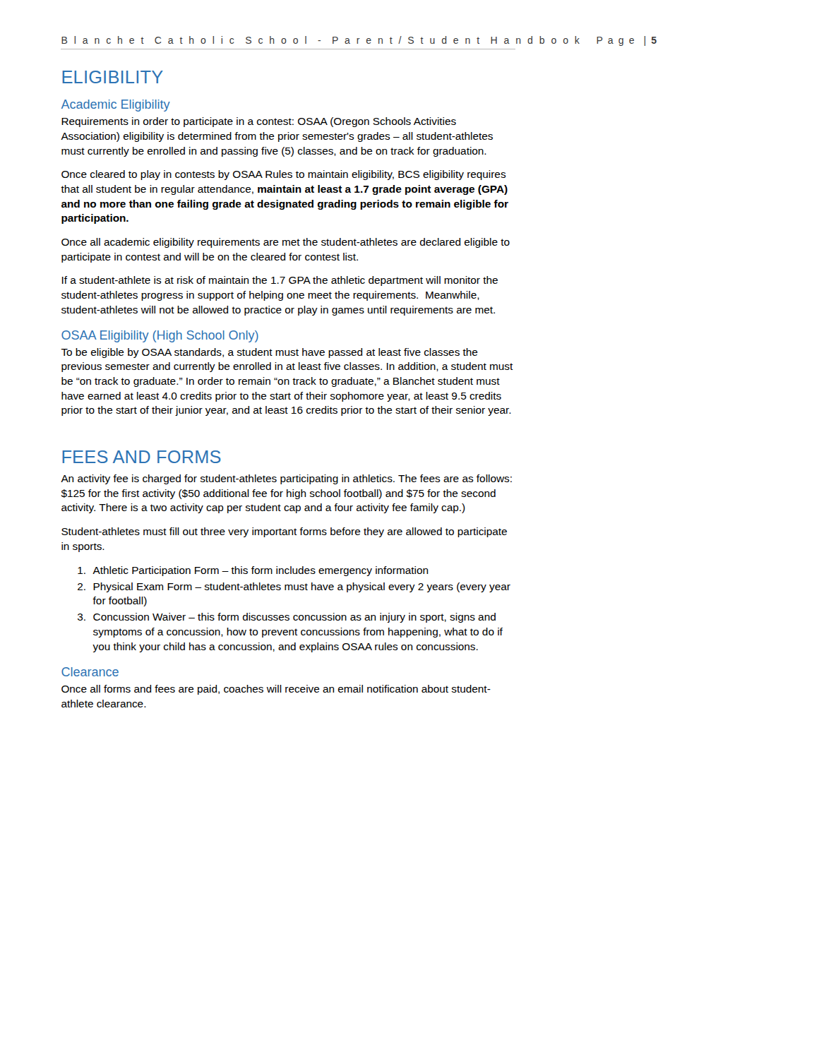B l a n c h e t C a t h o l i c S c h o o l - P a r e n t / S t u d e n t H a n d b o o k P a g e | 5
ELIGIBILITY
Academic Eligibility
Requirements in order to participate in a contest: OSAA (Oregon Schools Activities Association) eligibility is determined from the prior semester's grades – all student-athletes must currently be enrolled in and passing five (5) classes, and be on track for graduation.
Once cleared to play in contests by OSAA Rules to maintain eligibility, BCS eligibility requires that all student be in regular attendance, maintain at least a 1.7 grade point average (GPA) and no more than one failing grade at designated grading periods to remain eligible for participation.
Once all academic eligibility requirements are met the student-athletes are declared eligible to participate in contest and will be on the cleared for contest list.
If a student-athlete is at risk of maintain the 1.7 GPA the athletic department will monitor the student-athletes progress in support of helping one meet the requirements. Meanwhile, student-athletes will not be allowed to practice or play in games until requirements are met.
OSAA Eligibility (High School Only)
To be eligible by OSAA standards, a student must have passed at least five classes the previous semester and currently be enrolled in at least five classes. In addition, a student must be “on track to graduate.” In order to remain “on track to graduate,” a Blanchet student must have earned at least 4.0 credits prior to the start of their sophomore year, at least 9.5 credits prior to the start of their junior year, and at least 16 credits prior to the start of their senior year.
FEES AND FORMS
An activity fee is charged for student-athletes participating in athletics. The fees are as follows: $125 for the first activity ($50 additional fee for high school football) and $75 for the second activity. There is a two activity cap per student cap and a four activity fee family cap.)
Student-athletes must fill out three very important forms before they are allowed to participate in sports.
Athletic Participation Form – this form includes emergency information
Physical Exam Form – student-athletes must have a physical every 2 years (every year for football)
Concussion Waiver – this form discusses concussion as an injury in sport, signs and symptoms of a concussion, how to prevent concussions from happening, what to do if you think your child has a concussion, and explains OSAA rules on concussions.
Clearance
Once all forms and fees are paid, coaches will receive an email notification about student-athlete clearance.